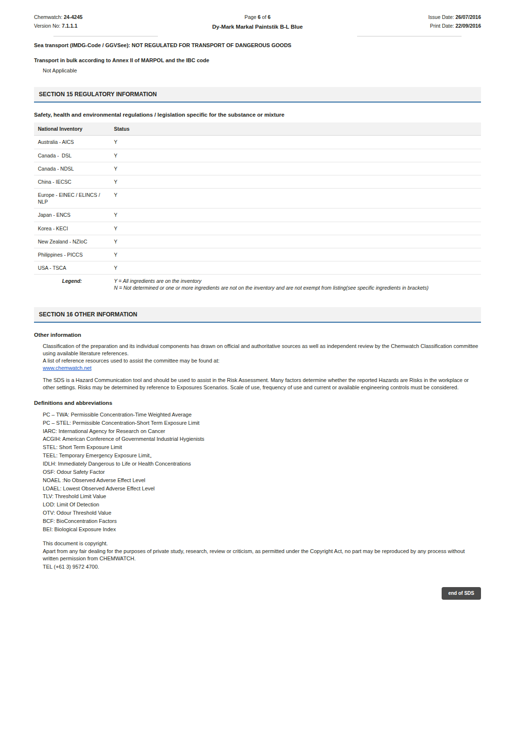Chemwatch: 24-4245
Version No: 7.1.1.1
Page 6 of 6
Dy-Mark Markal Paintstik B-L Blue
Issue Date: 26/07/2016
Print Date: 22/09/2016
Sea transport (IMDG-Code / GGVSee): NOT REGULATED FOR TRANSPORT OF DANGEROUS GOODS
Transport in bulk according to Annex II of MARPOL and the IBC code
Not Applicable
SECTION 15 REGULATORY INFORMATION
Safety, health and environmental regulations / legislation specific for the substance or mixture
| National Inventory | Status |
| --- | --- |
| Australia - AICS | Y |
| Canada - DSL | Y |
| Canada - NDSL | Y |
| China - IECSC | Y |
| Europe - EINEC / ELINCS / NLP | Y |
| Japan - ENCS | Y |
| Korea - KECI | Y |
| New Zealand - NZIoC | Y |
| Philippines - PICCS | Y |
| USA - TSCA | Y |
| Legend: | Y = All ingredients are on the inventory N = Not determined or one or more ingredients are not on the inventory and are not exempt from listing(see specific ingredients in brackets) |
SECTION 16 OTHER INFORMATION
Other information
Classification of the preparation and its individual components has drawn on official and authoritative sources as well as independent review by the Chemwatch Classification committee using available literature references.
A list of reference resources used to assist the committee may be found at:
www.chemwatch.net
The SDS is a Hazard Communication tool and should be used to assist in the Risk Assessment. Many factors determine whether the reported Hazards are Risks in the workplace or other settings. Risks may be determined by reference to Exposures Scenarios. Scale of use, frequency of use and current or available engineering controls must be considered.
Definitions and abbreviations
PC – TWA: Permissible Concentration-Time Weighted Average
PC – STEL: Permissible Concentration-Short Term Exposure Limit
IARC: International Agency for Research on Cancer
ACGIH: American Conference of Governmental Industrial Hygienists
STEL: Short Term Exposure Limit
TEEL: Temporary Emergency Exposure Limit。
IDLH: Immediately Dangerous to Life or Health Concentrations
OSF: Odour Safety Factor
NOAEL :No Observed Adverse Effect Level
LOAEL: Lowest Observed Adverse Effect Level
TLV: Threshold Limit Value
LOD: Limit Of Detection
OTV: Odour Threshold Value
BCF: BioConcentration Factors
BEI: Biological Exposure Index
This document is copyright.
Apart from any fair dealing for the purposes of private study, research, review or criticism, as permitted under the Copyright Act, no part may be reproduced by any process without written permission from CHEMWATCH.
TEL (+61 3) 9572 4700.
end of SDS